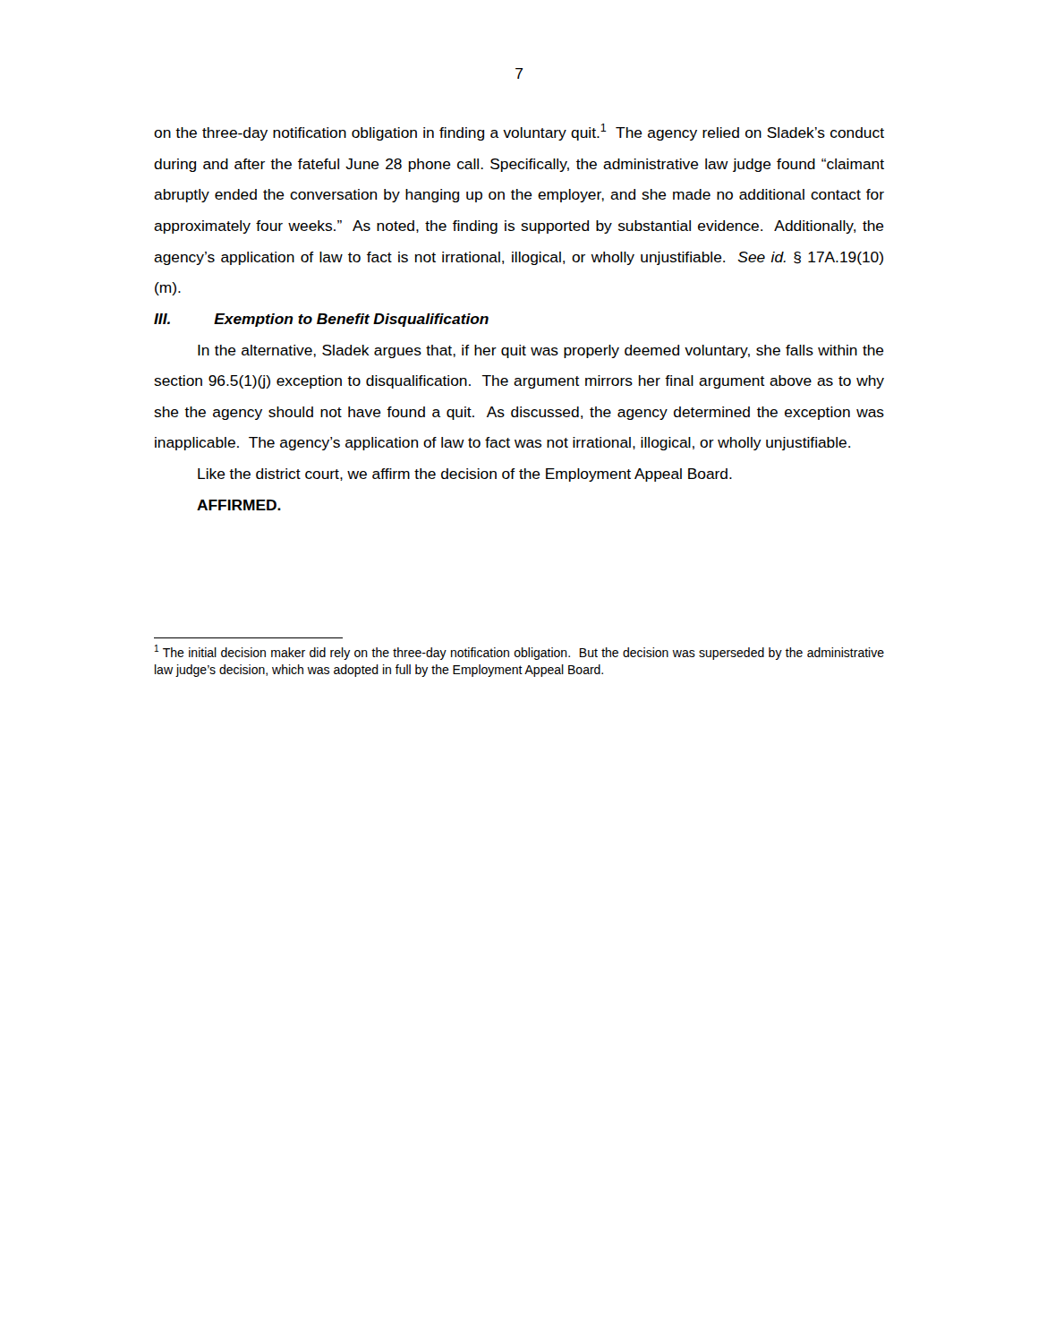7
on the three-day notification obligation in finding a voluntary quit.1 The agency relied on Sladek’s conduct during and after the fateful June 28 phone call. Specifically, the administrative law judge found “claimant abruptly ended the conversation by hanging up on the employer, and she made no additional contact for approximately four weeks.” As noted, the finding is supported by substantial evidence. Additionally, the agency’s application of law to fact is not irrational, illogical, or wholly unjustifiable. See id. § 17A.19(10)(m).
III.
Exemption to Benefit Disqualification
In the alternative, Sladek argues that, if her quit was properly deemed voluntary, she falls within the section 96.5(1)(j) exception to disqualification. The argument mirrors her final argument above as to why she the agency should not have found a quit. As discussed, the agency determined the exception was inapplicable. The agency’s application of law to fact was not irrational, illogical, or wholly unjustifiable.
Like the district court, we affirm the decision of the Employment Appeal Board.
AFFIRMED.
1 The initial decision maker did rely on the three-day notification obligation. But the decision was superseded by the administrative law judge’s decision, which was adopted in full by the Employment Appeal Board.